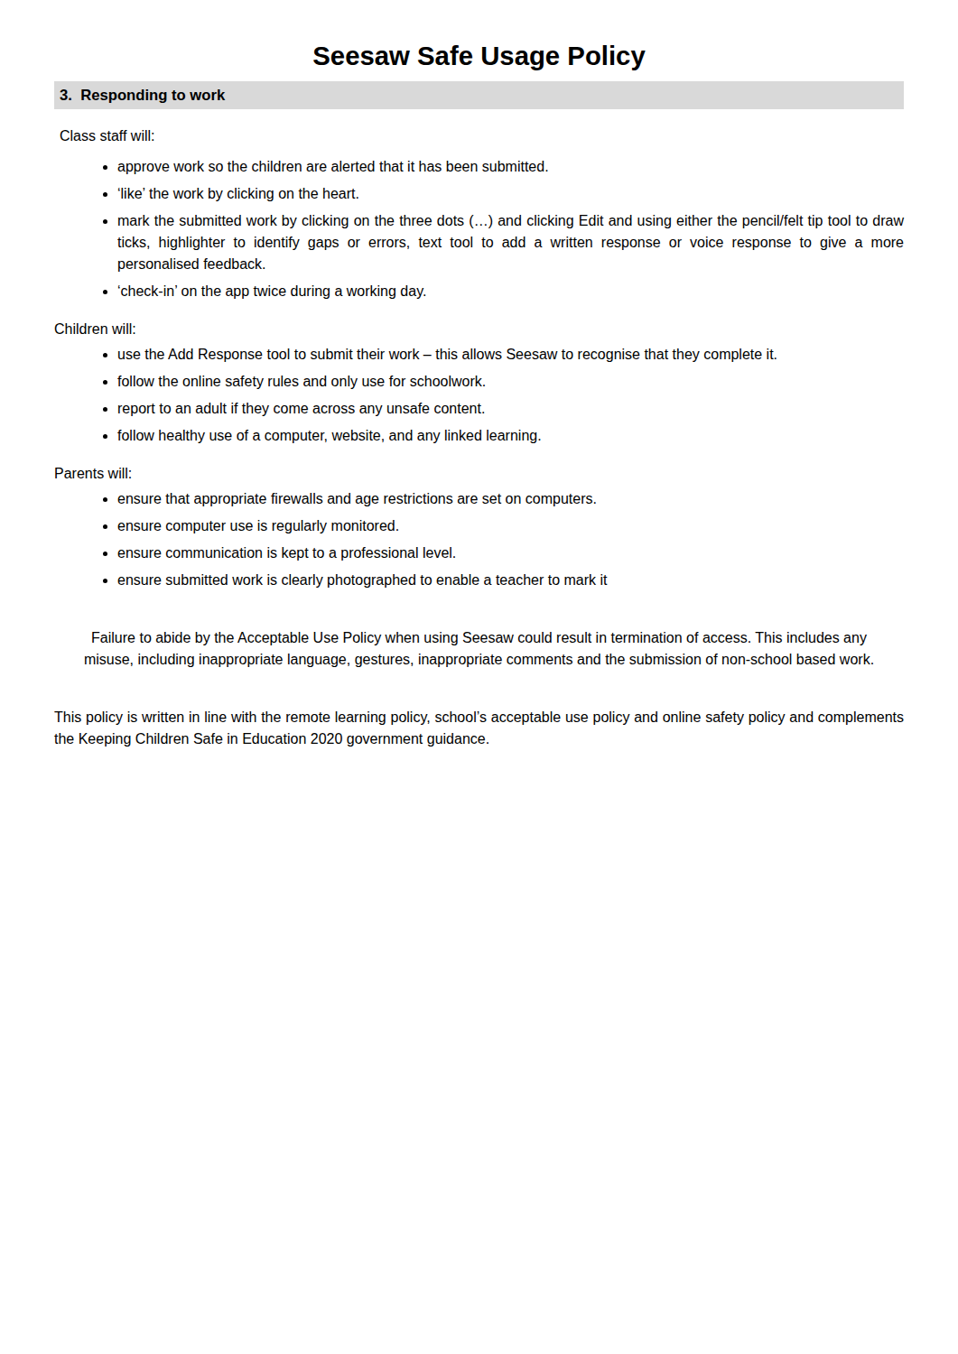Seesaw Safe Usage Policy
3. Responding to work
Class staff will:
approve work so the children are alerted that it has been submitted.
‘like’ the work by clicking on the heart.
mark the submitted work by clicking on the three dots (…) and clicking Edit and using either the pencil/felt tip tool to draw ticks, highlighter to identify gaps or errors, text tool to add a written response or voice response to give a more personalised feedback.
‘check-in’ on the app twice during a working day.
Children will:
use the Add Response tool to submit their work – this allows Seesaw to recognise that they complete it.
follow the online safety rules and only use for schoolwork.
report to an adult if they come across any unsafe content.
follow healthy use of a computer, website, and any linked learning.
Parents will:
ensure that appropriate firewalls and age restrictions are set on computers.
ensure computer use is regularly monitored.
ensure communication is kept to a professional level.
ensure submitted work is clearly photographed to enable a teacher to mark it
Failure to abide by the Acceptable Use Policy when using Seesaw could result in termination of access. This includes any misuse, including inappropriate language, gestures, inappropriate comments and the submission of non-school based work.
This policy is written in line with the remote learning policy, school’s acceptable use policy and online safety policy and complements the Keeping Children Safe in Education 2020 government guidance.